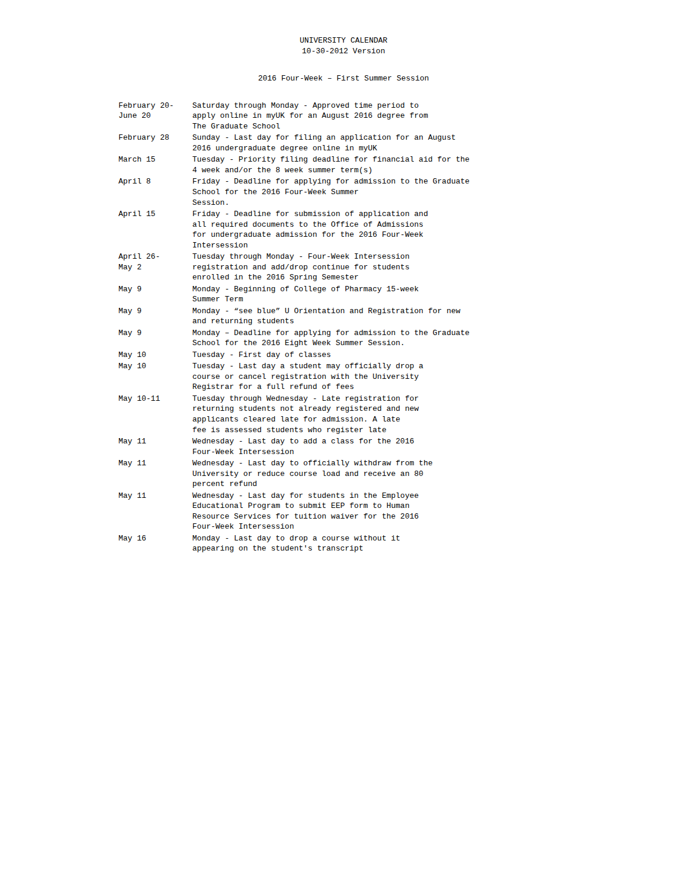UNIVERSITY CALENDAR 10-30-2012 Version
2016 Four-Week – First Summer Session
| February 20- June 20 | Saturday through Monday - Approved time period to apply online in myUK for an August 2016 degree from The Graduate School |
| February 28 | Sunday - Last day for filing an application for an August 2016 undergraduate degree online in myUK |
| March 15 | Tuesday - Priority filing deadline for financial aid for the 4 week and/or the 8 week summer term(s) |
| April 8 | Friday - Deadline for applying for admission to the Graduate School for the 2016 Four-Week Summer Session. |
| April 15 | Friday - Deadline for submission of application and all required documents to the Office of Admissions for undergraduate admission for the 2016 Four-Week Intersession |
| April 26- May 2 | Tuesday through Monday - Four-Week Intersession registration and add/drop continue for students enrolled in the 2016 Spring Semester |
| May 9 | Monday - Beginning of College of Pharmacy 15-week Summer Term |
| May 9 | Monday - “see blue” U Orientation and Registration for new and returning students |
| May 9 | Monday – Deadline for applying for admission to the Graduate School for the 2016 Eight Week Summer Session. |
| May 10 | Tuesday - First day of classes |
| May 10 | Tuesday - Last day a student may officially drop a course or cancel registration with the University Registrar for a full refund of fees |
| May 10-11 | Tuesday through Wednesday - Late registration for returning students not already registered and new applicants cleared late for admission. A late fee is assessed students who register late |
| May 11 | Wednesday - Last day to add a class for the 2016 Four-Week Intersession |
| May 11 | Wednesday - Last day to officially withdraw from the University or reduce course load and receive an 80 percent refund |
| May 11 | Wednesday - Last day for students in the Employee Educational Program to submit EEP form to Human Resource Services for tuition waiver for the 2016 Four-Week Intersession |
| May 16 | Monday - Last day to drop a course without it appearing on the student's transcript |